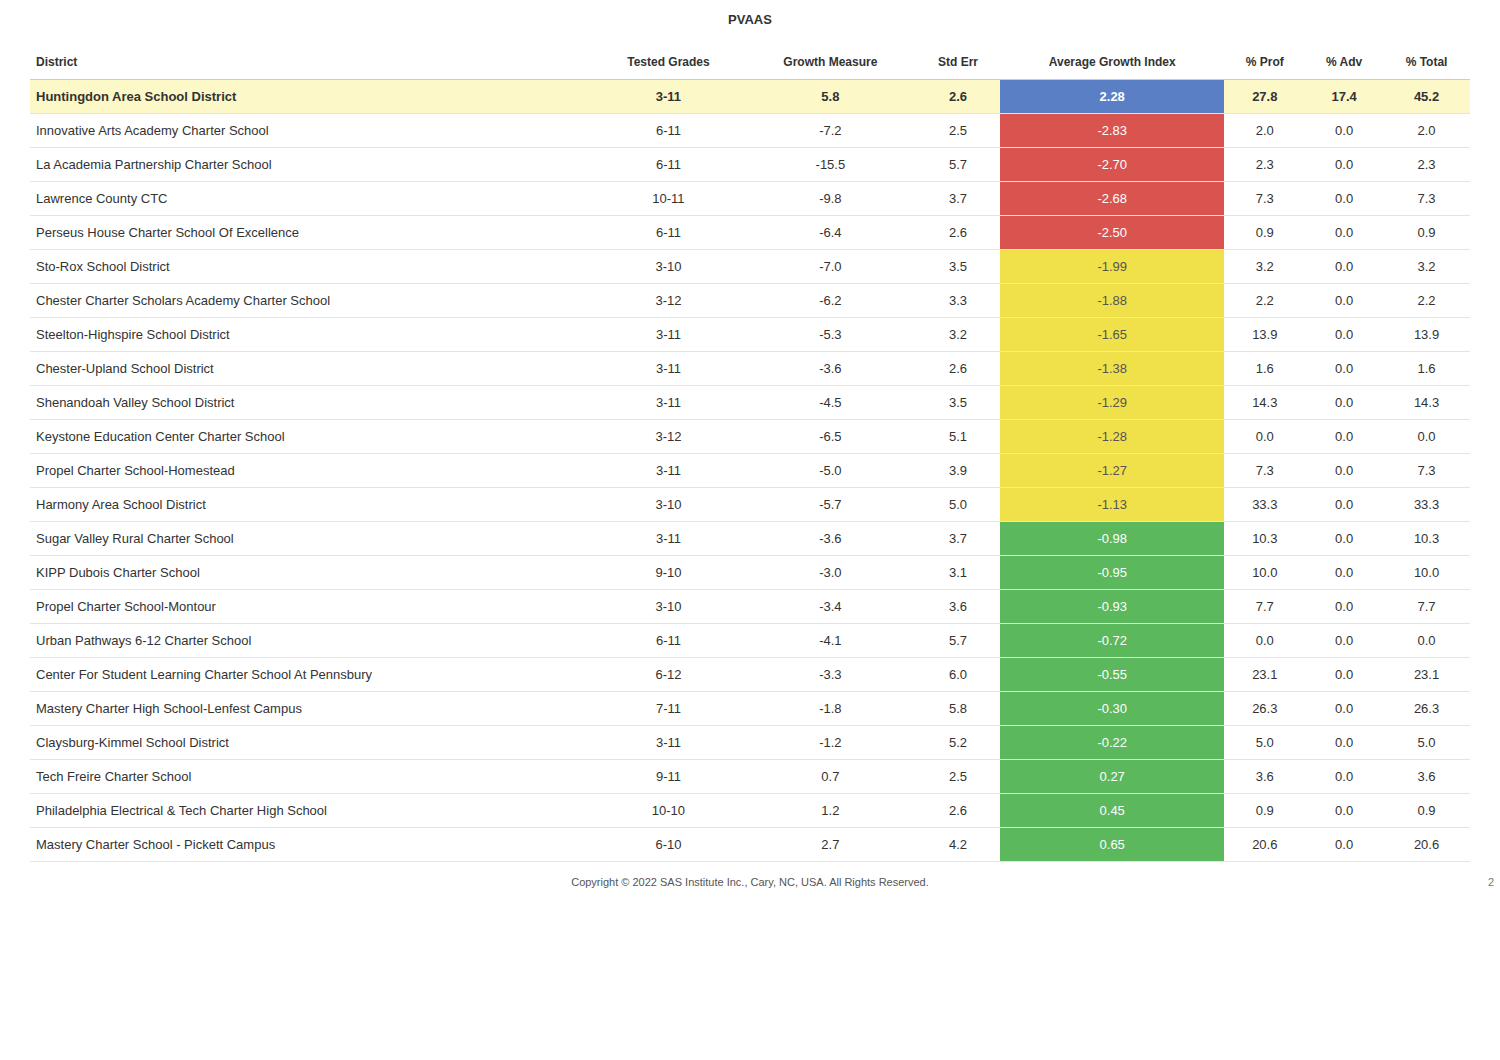PVAAS
| District | Tested Grades | Growth Measure | Std Err | Average Growth Index | % Prof | % Adv | % Total |
| --- | --- | --- | --- | --- | --- | --- | --- |
| Huntingdon Area School District | 3-11 | 5.8 | 2.6 | 2.28 | 27.8 | 17.4 | 45.2 |
| Innovative Arts Academy Charter School | 6-11 | -7.2 | 2.5 | -2.83 | 2.0 | 0.0 | 2.0 |
| La Academia Partnership Charter School | 6-11 | -15.5 | 5.7 | -2.70 | 2.3 | 0.0 | 2.3 |
| Lawrence County CTC | 10-11 | -9.8 | 3.7 | -2.68 | 7.3 | 0.0 | 7.3 |
| Perseus House Charter School Of Excellence | 6-11 | -6.4 | 2.6 | -2.50 | 0.9 | 0.0 | 0.9 |
| Sto-Rox School District | 3-10 | -7.0 | 3.5 | -1.99 | 3.2 | 0.0 | 3.2 |
| Chester Charter Scholars Academy Charter School | 3-12 | -6.2 | 3.3 | -1.88 | 2.2 | 0.0 | 2.2 |
| Steelton-Highspire School District | 3-11 | -5.3 | 3.2 | -1.65 | 13.9 | 0.0 | 13.9 |
| Chester-Upland School District | 3-11 | -3.6 | 2.6 | -1.38 | 1.6 | 0.0 | 1.6 |
| Shenandoah Valley School District | 3-11 | -4.5 | 3.5 | -1.29 | 14.3 | 0.0 | 14.3 |
| Keystone Education Center Charter School | 3-12 | -6.5 | 5.1 | -1.28 | 0.0 | 0.0 | 0.0 |
| Propel Charter School-Homestead | 3-11 | -5.0 | 3.9 | -1.27 | 7.3 | 0.0 | 7.3 |
| Harmony Area School District | 3-10 | -5.7 | 5.0 | -1.13 | 33.3 | 0.0 | 33.3 |
| Sugar Valley Rural Charter School | 3-11 | -3.6 | 3.7 | -0.98 | 10.3 | 0.0 | 10.3 |
| KIPP Dubois Charter School | 9-10 | -3.0 | 3.1 | -0.95 | 10.0 | 0.0 | 10.0 |
| Propel Charter School-Montour | 3-10 | -3.4 | 3.6 | -0.93 | 7.7 | 0.0 | 7.7 |
| Urban Pathways 6-12 Charter School | 6-11 | -4.1 | 5.7 | -0.72 | 0.0 | 0.0 | 0.0 |
| Center For Student Learning Charter School At Pennsbury | 6-12 | -3.3 | 6.0 | -0.55 | 23.1 | 0.0 | 23.1 |
| Mastery Charter High School-Lenfest Campus | 7-11 | -1.8 | 5.8 | -0.30 | 26.3 | 0.0 | 26.3 |
| Claysburg-Kimmel School District | 3-11 | -1.2 | 5.2 | -0.22 | 5.0 | 0.0 | 5.0 |
| Tech Freire Charter School | 9-11 | 0.7 | 2.5 | 0.27 | 3.6 | 0.0 | 3.6 |
| Philadelphia Electrical & Tech Charter High School | 10-10 | 1.2 | 2.6 | 0.45 | 0.9 | 0.0 | 0.9 |
| Mastery Charter School - Pickett Campus | 6-10 | 2.7 | 4.2 | 0.65 | 20.6 | 0.0 | 20.6 |
Copyright © 2022 SAS Institute Inc., Cary, NC, USA. All Rights Reserved. 2